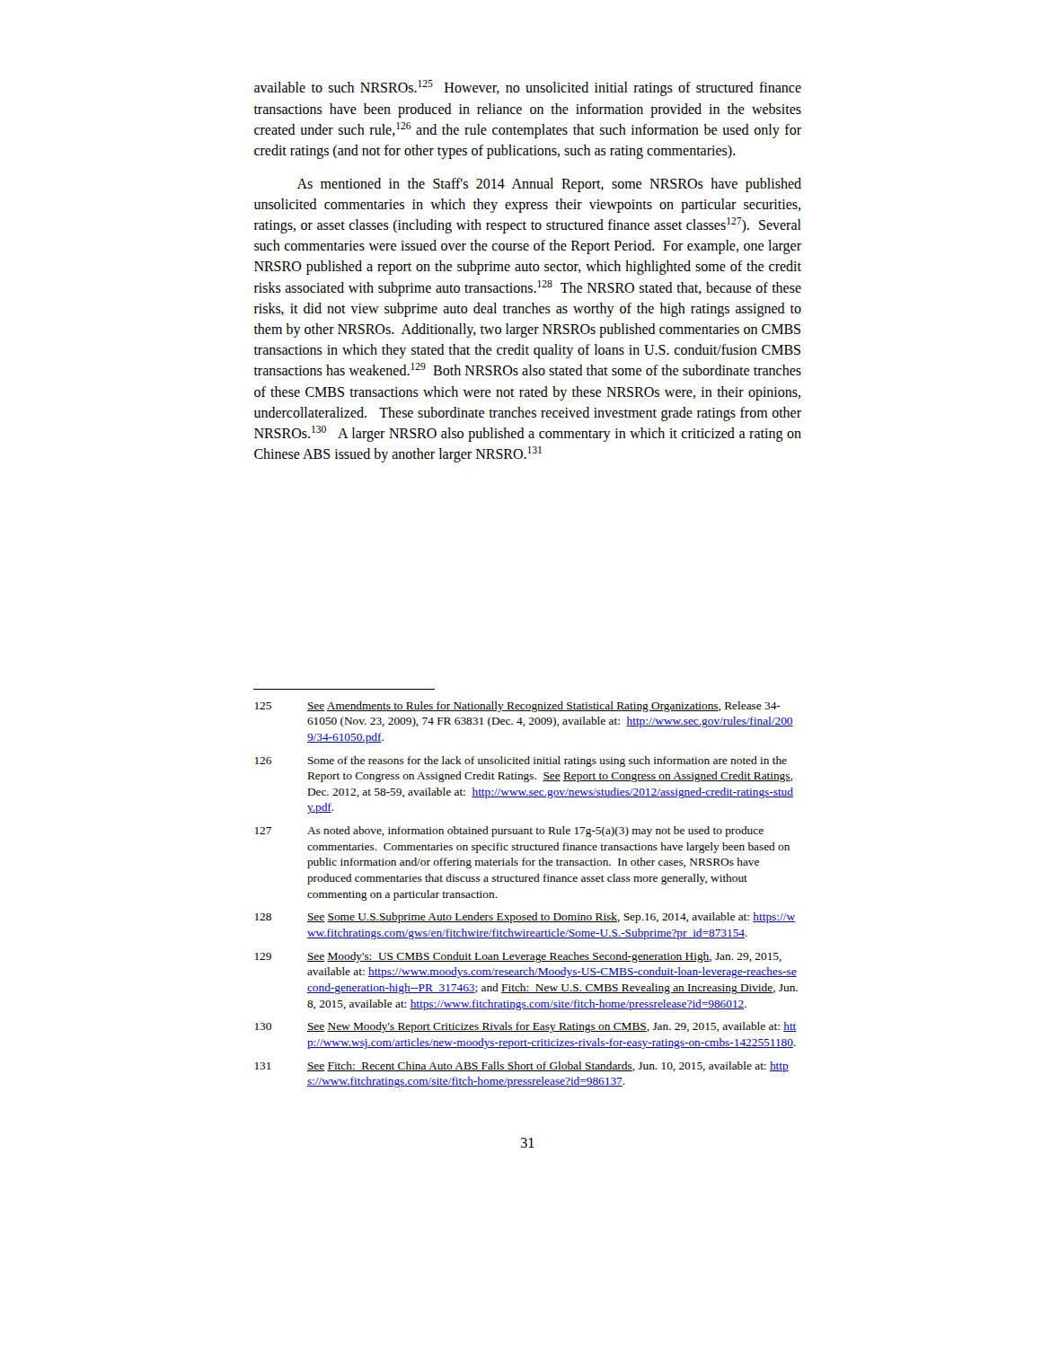available to such NRSROs.125 However, no unsolicited initial ratings of structured finance transactions have been produced in reliance on the information provided in the websites created under such rule,126 and the rule contemplates that such information be used only for credit ratings (and not for other types of publications, such as rating commentaries).
As mentioned in the Staff's 2014 Annual Report, some NRSROs have published unsolicited commentaries in which they express their viewpoints on particular securities, ratings, or asset classes (including with respect to structured finance asset classes127). Several such commentaries were issued over the course of the Report Period. For example, one larger NRSRO published a report on the subprime auto sector, which highlighted some of the credit risks associated with subprime auto transactions.128 The NRSRO stated that, because of these risks, it did not view subprime auto deal tranches as worthy of the high ratings assigned to them by other NRSROs. Additionally, two larger NRSROs published commentaries on CMBS transactions in which they stated that the credit quality of loans in U.S. conduit/fusion CMBS transactions has weakened.129 Both NRSROs also stated that some of the subordinate tranches of these CMBS transactions which were not rated by these NRSROs were, in their opinions, undercollateralized. These subordinate tranches received investment grade ratings from other NRSROs.130 A larger NRSRO also published a commentary in which it criticized a rating on Chinese ABS issued by another larger NRSRO.131
| 125 | See Amendments to Rules for Nationally Recognized Statistical Rating Organizations , Release 34-61050 (Nov. 23, 2009), 74 FR 63831 (Dec. 4, 2009), available at: http://www.sec.gov/rules/final/2009/34-61050.pdf . |
| 126 | Some of the reasons for the lack of unsolicited initial ratings using such information are noted in the Report to Congress on Assigned Credit Ratings. See Report to Congress on Assigned Credit Ratings , Dec. 2012, at 58-59, available at: http://www.sec.gov/news/studies/2012/assigned-credit-ratings-study.pdf . |
| 127 | As noted above, information obtained pursuant to Rule 17g-5(a)(3) may not be used to produce commentaries. Commentaries on specific structured finance transactions have largely been based on public information and/or offering materials for the transaction. In other cases, NRSROs have produced commentaries that discuss a structured finance asset class more generally, without commenting on a particular transaction. |
| 128 | See Some U.S.Subprime Auto Lenders Exposed to Domino Risk , Sep.16, 2014, available at: https://www.fitchratings.com/gws/en/fitchwire/fitchwirearticle/Some-U.S.-Subprime?pr_id=873154 . |
| 129 | See Moody's: US CMBS Conduit Loan Leverage Reaches Second-generation High , Jan. 29, 2015, available at: https://www.moodys.com/research/Moodys-US-CMBS-conduit-loan-leverage-reaches-second-generation-high--PR_317463 ; and Fitch: New U.S. CMBS Revealing an Increasing Divide , Jun. 8, 2015, available at: https://www.fitchratings.com/site/fitch-home/pressrelease?id=986012 . |
| 130 | See New Moody's Report Criticizes Rivals for Easy Ratings on CMBS , Jan. 29, 2015, available at: http://www.wsj.com/articles/new-moodys-report-criticizes-rivals-for-easy-ratings-on-cmbs-1422551180 . |
| 131 | See Fitch: Recent China Auto ABS Falls Short of Global Standards , Jun. 10, 2015, available at: https://www.fitchratings.com/site/fitch-home/pressrelease?id=986137 . |
31